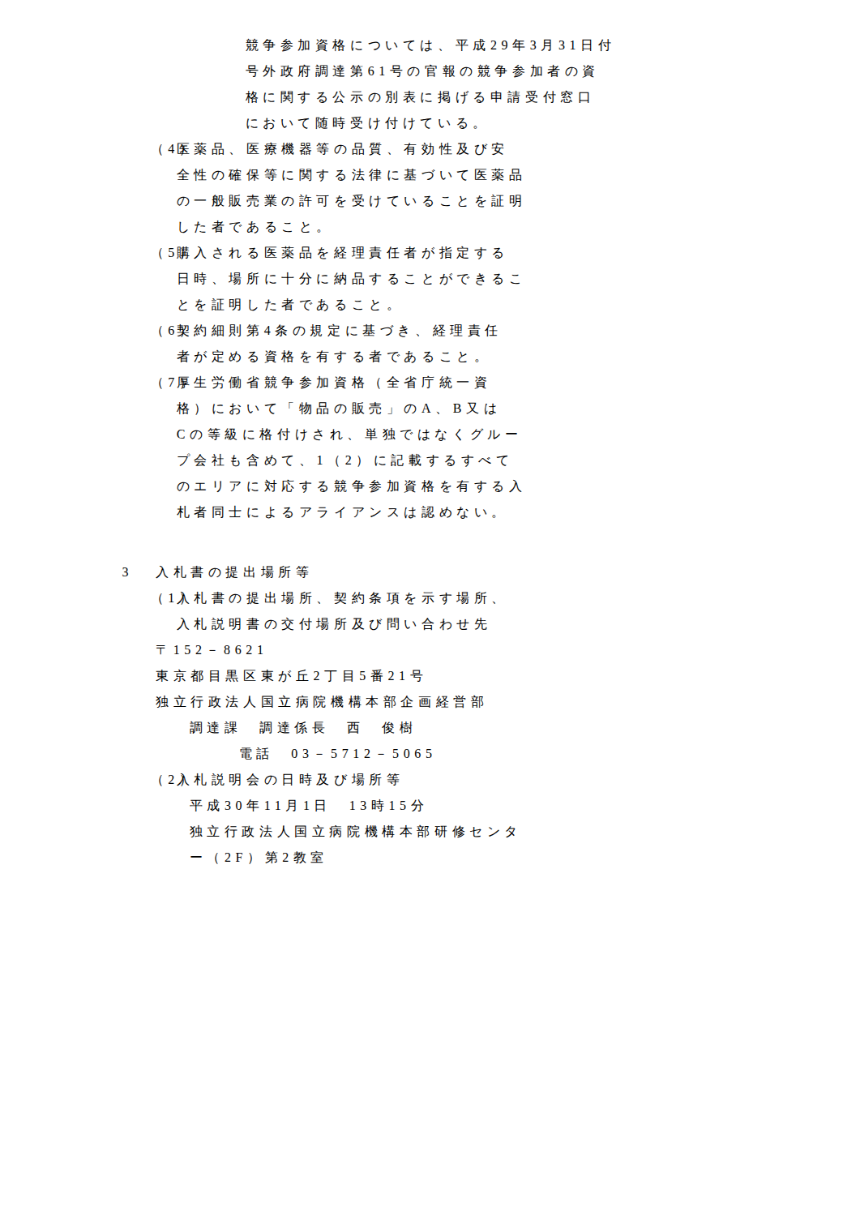競争参加資格については、平成29年3月31日付
号外政府調達第61号の官報の競争参加者の資
格に関する公示の別表に掲げる申請受付窓口
において随時受け付けている。
（4）
医薬品、医療機器等の品質、有効性及び安
全性の確保等に関する法律に基づいて医薬品
の一般販売業の許可を受けていることを証明
した者であること。
（5）
購入される医薬品を経理責任者が指定する
日時、場所に十分に納品することができるこ
とを証明した者であること。
（6）
契約細則第4条の規定に基づき、経理責任
者が定める資格を有する者であること。
（7）
厚生労働省競争参加資格（全省庁統一資
格）において「物品の販売」のA、B又は
Cの等級に格付けされ、単独ではなくグルー
プ会社も含めて、1（2）に記載するすべて
のエリアに対応する競争参加資格を有する入
札者同士によるアライアンスは認めない。
3
入札書の提出場所等
（1）
入札書の提出場所、契約条項を示す場所、
入札説明書の交付場所及び問い合わせ先
〒152－8621
東京都目黒区東が丘2丁目5番21号
独立行政法人国立病院機構本部企画経営部
調達課　調達係長　西　俊樹
電話　03－5712－5065
（2）
入札説明会の日時及び場所等
平成30年11月1日　13時15分
独立行政法人国立病院機構本部研修センタ
ー（2F）第2教室